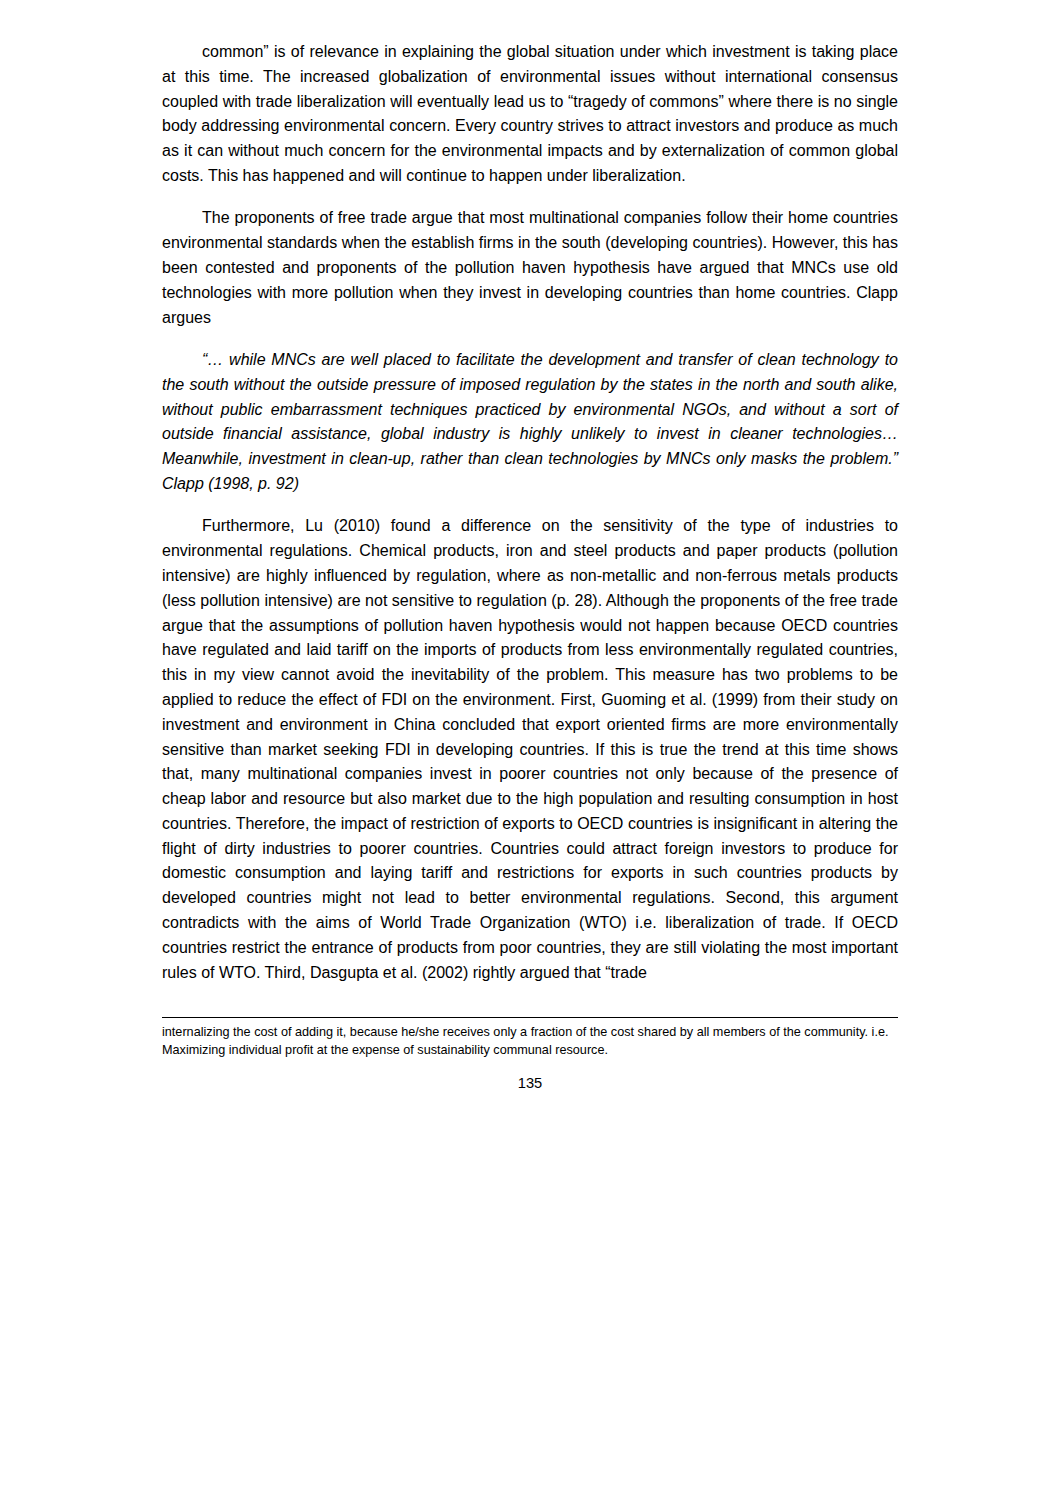common” is of relevance in explaining the global situation under which investment is taking place at this time. The increased globalization of environmental issues without international consensus coupled with trade liberalization will eventually lead us to “tragedy of commons” where there is no single body addressing environmental concern. Every country strives to attract investors and produce as much as it can without much concern for the environmental impacts and by externalization of common global costs. This has happened and will continue to happen under liberalization.
The proponents of free trade argue that most multinational companies follow their home countries environmental standards when the establish firms in the south (developing countries). However, this has been contested and proponents of the pollution haven hypothesis have argued that MNCs use old technologies with more pollution when they invest in developing countries than home countries. Clapp argues
“… while MNCs are well placed to facilitate the development and transfer of clean technology to the south without the outside pressure of imposed regulation by the states in the north and south alike, without public embarrassment techniques practiced by environmental NGOs, and without a sort of outside financial assistance, global industry is highly unlikely to invest in cleaner technologies… Meanwhile, investment in clean-up, rather than clean technologies by MNCs only masks the problem.” Clapp (1998, p. 92)
Furthermore, Lu (2010) found a difference on the sensitivity of the type of industries to environmental regulations. Chemical products, iron and steel products and paper products (pollution intensive) are highly influenced by regulation, where as non-metallic and non-ferrous metals products (less pollution intensive) are not sensitive to regulation (p. 28). Although the proponents of the free trade argue that the assumptions of pollution haven hypothesis would not happen because OECD countries have regulated and laid tariff on the imports of products from less environmentally regulated countries, this in my view cannot avoid the inevitability of the problem. This measure has two problems to be applied to reduce the effect of FDI on the environment. First, Guoming et al. (1999) from their study on investment and environment in China concluded that export oriented firms are more environmentally sensitive than market seeking FDI in developing countries. If this is true the trend at this time shows that, many multinational companies invest in poorer countries not only because of the presence of cheap labor and resource but also market due to the high population and resulting consumption in host countries. Therefore, the impact of restriction of exports to OECD countries is insignificant in altering the flight of dirty industries to poorer countries. Countries could attract foreign investors to produce for domestic consumption and laying tariff and restrictions for exports in such countries products by developed countries might not lead to better environmental regulations. Second, this argument contradicts with the aims of World Trade Organization (WTO) i.e. liberalization of trade. If OECD countries restrict the entrance of products from poor countries, they are still violating the most important rules of WTO. Third, Dasgupta et al. (2002) rightly argued that “trade
internalizing the cost of adding it, because he/she receives only a fraction of the cost shared by all members of the community. i.e. Maximizing individual profit at the expense of sustainability communal resource.
135